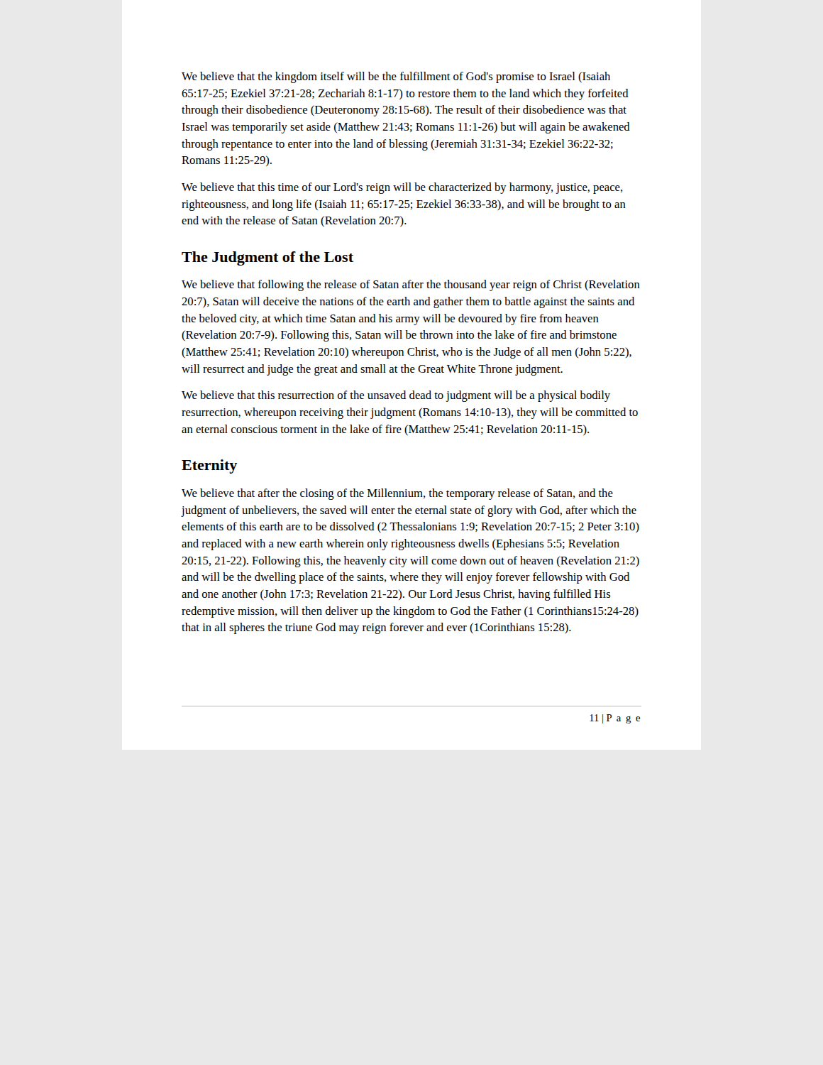We believe that the kingdom itself will be the fulfillment of God's promise to Israel (Isaiah 65:17-25; Ezekiel 37:21-28; Zechariah 8:1-17) to restore them to the land which they forfeited through their disobedience (Deuteronomy 28:15-68). The result of their disobedience was that Israel was temporarily set aside (Matthew 21:43; Romans 11:1-26) but will again be awakened through repentance to enter into the land of blessing (Jeremiah 31:31-34; Ezekiel 36:22-32; Romans 11:25-29).
We believe that this time of our Lord's reign will be characterized by harmony, justice, peace, righteousness, and long life (Isaiah 11; 65:17-25; Ezekiel 36:33-38), and will be brought to an end with the release of Satan (Revelation 20:7).
The Judgment of the Lost
We believe that following the release of Satan after the thousand year reign of Christ (Revelation 20:7), Satan will deceive the nations of the earth and gather them to battle against the saints and the beloved city, at which time Satan and his army will be devoured by fire from heaven (Revelation 20:7-9). Following this, Satan will be thrown into the lake of fire and brimstone (Matthew 25:41; Revelation 20:10) whereupon Christ, who is the Judge of all men (John 5:22), will resurrect and judge the great and small at the Great White Throne judgment.
We believe that this resurrection of the unsaved dead to judgment will be a physical bodily resurrection, whereupon receiving their judgment (Romans 14:10-13), they will be committed to an eternal conscious torment in the lake of fire (Matthew 25:41; Revelation 20:11-15).
Eternity
We believe that after the closing of the Millennium, the temporary release of Satan, and the judgment of unbelievers, the saved will enter the eternal state of glory with God, after which the elements of this earth are to be dissolved (2 Thessalonians 1:9; Revelation 20:7-15; 2 Peter 3:10) and replaced with a new earth wherein only righteousness dwells (Ephesians 5:5; Revelation 20:15, 21-22). Following this, the heavenly city will come down out of heaven (Revelation 21:2) and will be the dwelling place of the saints, where they will enjoy forever fellowship with God and one another (John 17:3; Revelation 21-22). Our Lord Jesus Christ, having fulfilled His redemptive mission, will then deliver up the kingdom to God the Father (1 Corinthians15:24-28) that in all spheres the triune God may reign forever and ever (1Corinthians 15:28).
11 | P a g e